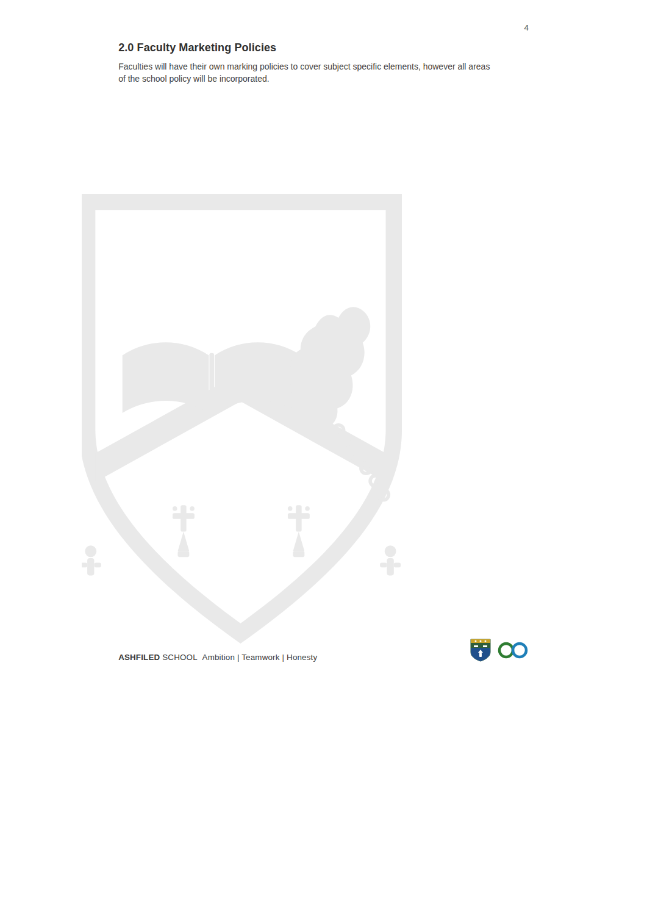4
2.0 Faculty Marketing Policies
Faculties will have their own marking policies to cover subject specific elements, however all areas of the school policy will be incorporated.
ASHFILED SCHOOL Ambition | Teamwork | Honesty